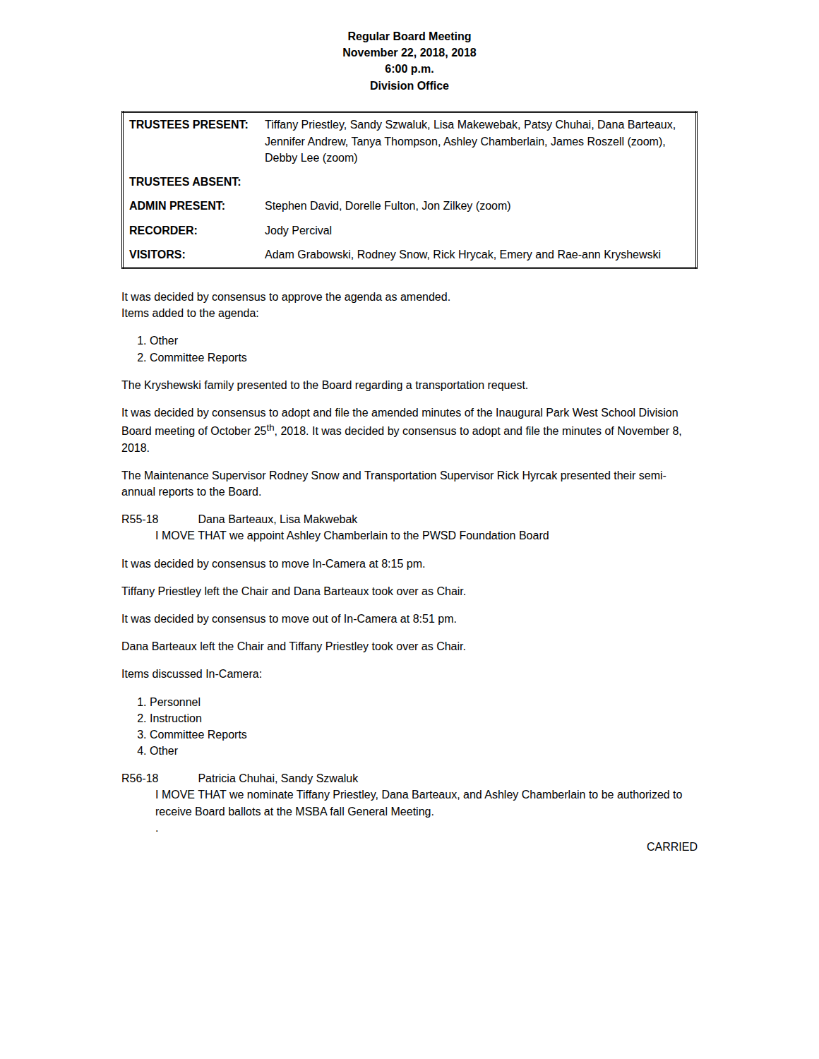Regular Board Meeting
November 22, 2018, 2018
6:00 p.m.
Division Office
| TRUSTEES PRESENT: | Tiffany Priestley, Sandy Szwaluk, Lisa Makewebak, Patsy Chuhai, Dana Barteaux, Jennifer Andrew, Tanya Thompson, Ashley Chamberlain, James Roszell (zoom), Debby Lee (zoom) |
| TRUSTEES ABSENT: | |
| ADMIN PRESENT: | Stephen David, Dorelle Fulton, Jon Zilkey (zoom) |
| RECORDER: | Jody Percival |
| VISITORS: | Adam Grabowski, Rodney Snow, Rick Hrycak, Emery and Rae-ann Kryshewski |
It was decided by consensus to approve the agenda as amended.
Items added to the agenda:
Other
Committee Reports
The Kryshewski family presented to the Board regarding a transportation request.
It was decided by consensus to adopt and file the amended minutes of the Inaugural Park West School Division Board meeting of October 25th, 2018. It was decided by consensus to adopt and file the minutes of November 8, 2018.
The Maintenance Supervisor Rodney Snow and Transportation Supervisor Rick Hyrcak presented their semi-annual reports to the Board.
R55-18 Dana Barteaux, Lisa Makwebak I MOVE THAT we appoint Ashley Chamberlain to the PWSD Foundation Board
It was decided by consensus to move In-Camera at 8:15 pm.
Tiffany Priestley left the Chair and Dana Barteaux took over as Chair.
It was decided by consensus to move out of In-Camera at 8:51 pm.
Dana Barteaux left the Chair and Tiffany Priestley took over as Chair.
Items discussed In-Camera:
Personnel
Instruction
Committee Reports
Other
R56-18 Patricia Chuhai, Sandy Szwaluk I MOVE THAT we nominate Tiffany Priestley, Dana Barteaux, and Ashley Chamberlain to be authorized to receive Board ballots at the MSBA fall General Meeting. . CARRIED